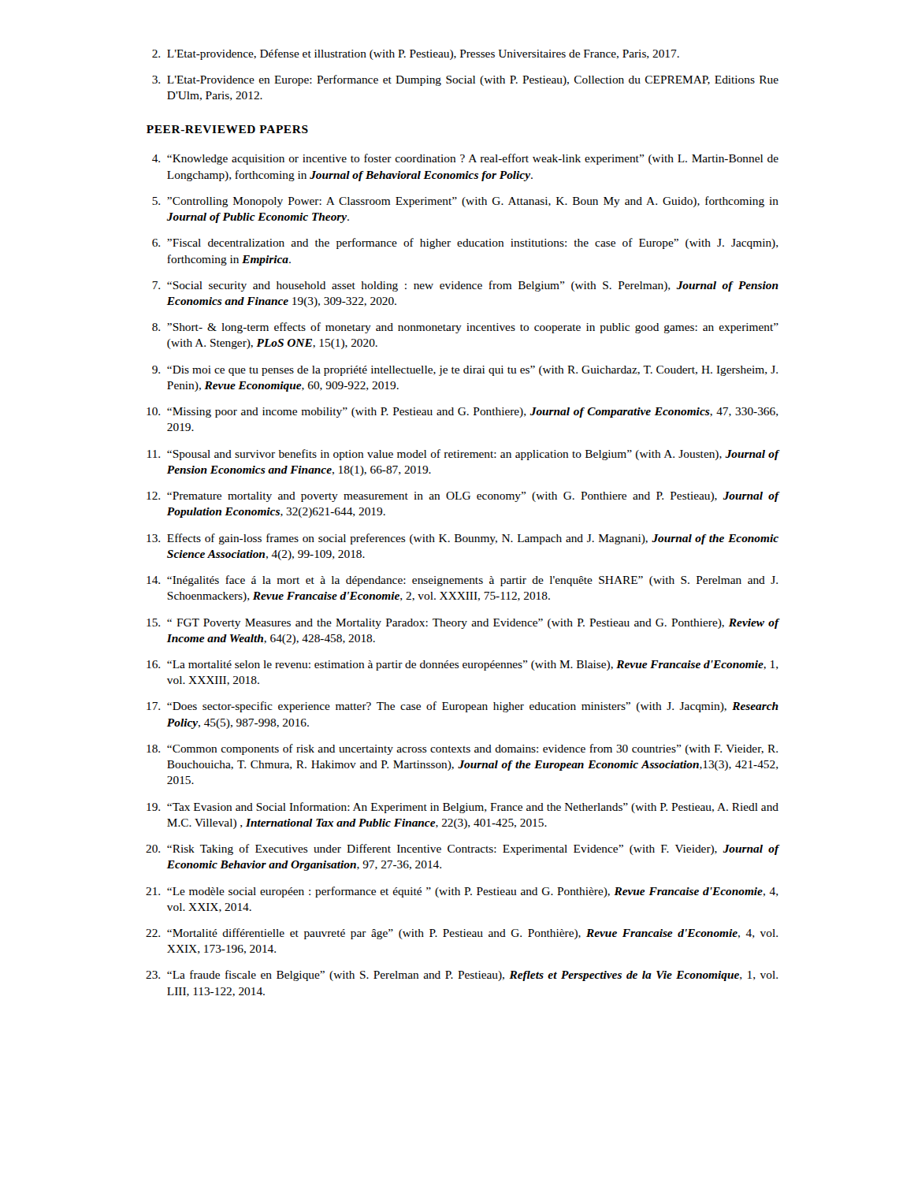2. L'Etat-providence, Défense et illustration (with P. Pestieau), Presses Universitaires de France, Paris, 2017.
3. L'Etat-Providence en Europe: Performance et Dumping Social (with P. Pestieau), Collection du CEPREMAP, Editions Rue D'Ulm, Paris, 2012.
PEER-REVIEWED PAPERS
4.“Knowledge acquisition or incentive to foster coordination ? A real-effort weak-link experiment” (with L. Martin-Bonnel de Longchamp), forthcoming in Journal of Behavioral Economics for Policy.
5.”Controlling Monopoly Power: A Classroom Experiment” (with G. Attanasi, K. Boun My and A. Guido), forthcoming in Journal of Public Economic Theory.
6.”Fiscal decentralization and the performance of higher education institutions: the case of Europe” (with J. Jacqmin), forthcoming in Empirica.
7.“Social security and household asset holding : new evidence from Belgium” (with S. Perelman), Journal of Pension Economics and Finance 19(3), 309-322, 2020.
8.”Short- & long-term effects of monetary and nonmonetary incentives to cooperate in public good games: an experiment” (with A. Stenger), PLoS ONE, 15(1), 2020.
9.“Dis moi ce que tu penses de la propriété intellectuelle, je te dirai qui tu es” (with R. Guichardaz, T. Coudert, H. Igersheim, J. Penin), Revue Economique, 60, 909-922, 2019.
10.“Missing poor and income mobility” (with P. Pestieau and G. Ponthiere), Journal of Comparative Economics, 47, 330-366, 2019.
11.“Spousal and survivor benefits in option value model of retirement: an application to Belgium” (with A. Jousten), Journal of Pension Economics and Finance, 18(1), 66-87, 2019.
12.“Premature mortality and poverty measurement in an OLG economy” (with G. Ponthiere and P. Pestieau), Journal of Population Economics, 32(2)621-644, 2019.
13. Effects of gain-loss frames on social preferences (with K. Bounmy, N. Lampach and J. Magnani), Journal of the Economic Science Association, 4(2), 99-109, 2018.
14.“Inégalités face á la mort et à la dépendance: enseignements à partir de l'enquête SHARE” (with S. Perelman and J. Schoenmackers), Revue Francaise d'Economie, 2, vol. XXXIII, 75-112, 2018.
15.“ FGT Poverty Measures and the Mortality Paradox: Theory and Evidence” (with P. Pestieau and G. Ponthiere), Review of Income and Wealth, 64(2), 428-458, 2018.
16.“La mortalité selon le revenu: estimation à partir de données européennes” (with M. Blaise), Revue Francaise d'Economie, 1, vol. XXXIII, 2018.
17.“Does sector-specific experience matter? The case of European higher education ministers” (with J. Jacqmin), Research Policy, 45(5), 987-998, 2016.
18.“Common components of risk and uncertainty across contexts and domains: evidence from 30 countries” (with F. Vieider, R. Bouchouicha, T. Chmura, R. Hakimov and P. Martinsson), Journal of the European Economic Association,13(3), 421-452, 2015.
19.“Tax Evasion and Social Information: An Experiment in Belgium, France and the Netherlands” (with P. Pestieau, A. Riedl and M.C. Villeval) , International Tax and Public Finance, 22(3), 401-425, 2015.
20.“Risk Taking of Executives under Different Incentive Contracts: Experimental Evidence” (with F. Vieider), Journal of Economic Behavior and Organisation, 97, 27-36, 2014.
21.“Le modèle social européen : performance et équité ” (with P. Pestieau and G. Ponthière), Revue Francaise d'Economie, 4, vol. XXIX, 2014.
22.“Mortalité différentielle et pauvreté par âge” (with P. Pestieau and G. Ponthière), Revue Francaise d'Economie, 4, vol. XXIX, 173-196, 2014.
23.“La fraude fiscale en Belgique” (with S. Perelman and P. Pestieau), Reflets et Perspectives de la Vie Economique, 1, vol. LIII, 113-122, 2014.